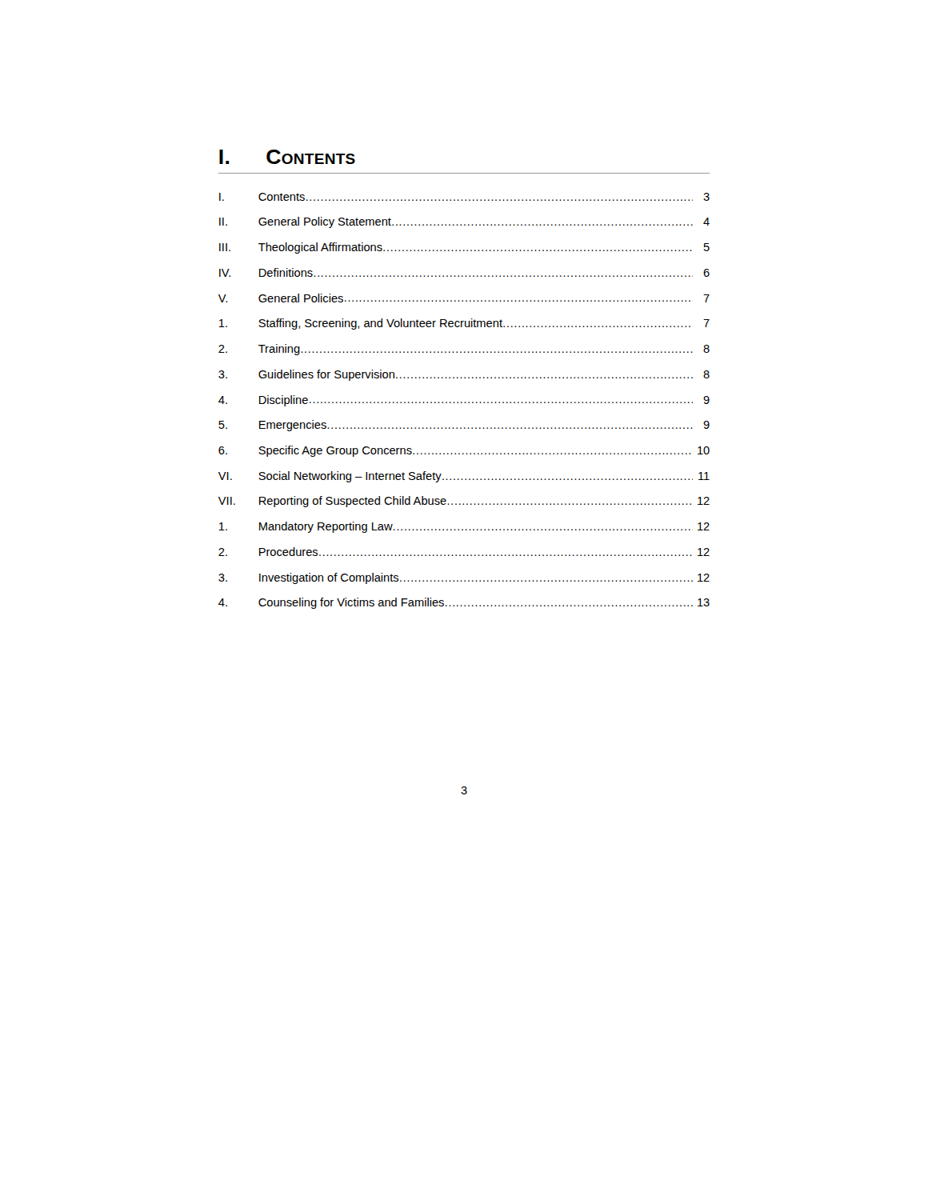I. Contents
I. Contents ........................................................................................................................................... 3
II. General Policy Statement ..................................................................................................................... 4
III. Theological Affirmations ..................................................................................................................... 5
IV. Definitions ....................................................................................................................................... 6
V. General Policies .............................................................................................................................. 7
1. Staffing, Screening, and Volunteer Recruitment .......................................................................... 7
2. Training ..................................................................................................................................... 8
3. Guidelines for Supervision ......................................................................................................... 8
4. Discipline .................................................................................................................................. 9
5. Emergencies ............................................................................................................................ 9
6. Specific Age Group Concerns ..................................................................................................... 10
VI. Social Networking – Internet Safety ................................................................................................. 11
VII. Reporting of Suspected Child Abuse ................................................................................................ 12
1. Mandatory Reporting Law ......................................................................................................... 12
2. Procedures ................................................................................................................................. 12
3. Investigation of Complaints ....................................................................................................... 12
4. Counseling for Victims and Families ......................................................................................... 13
3